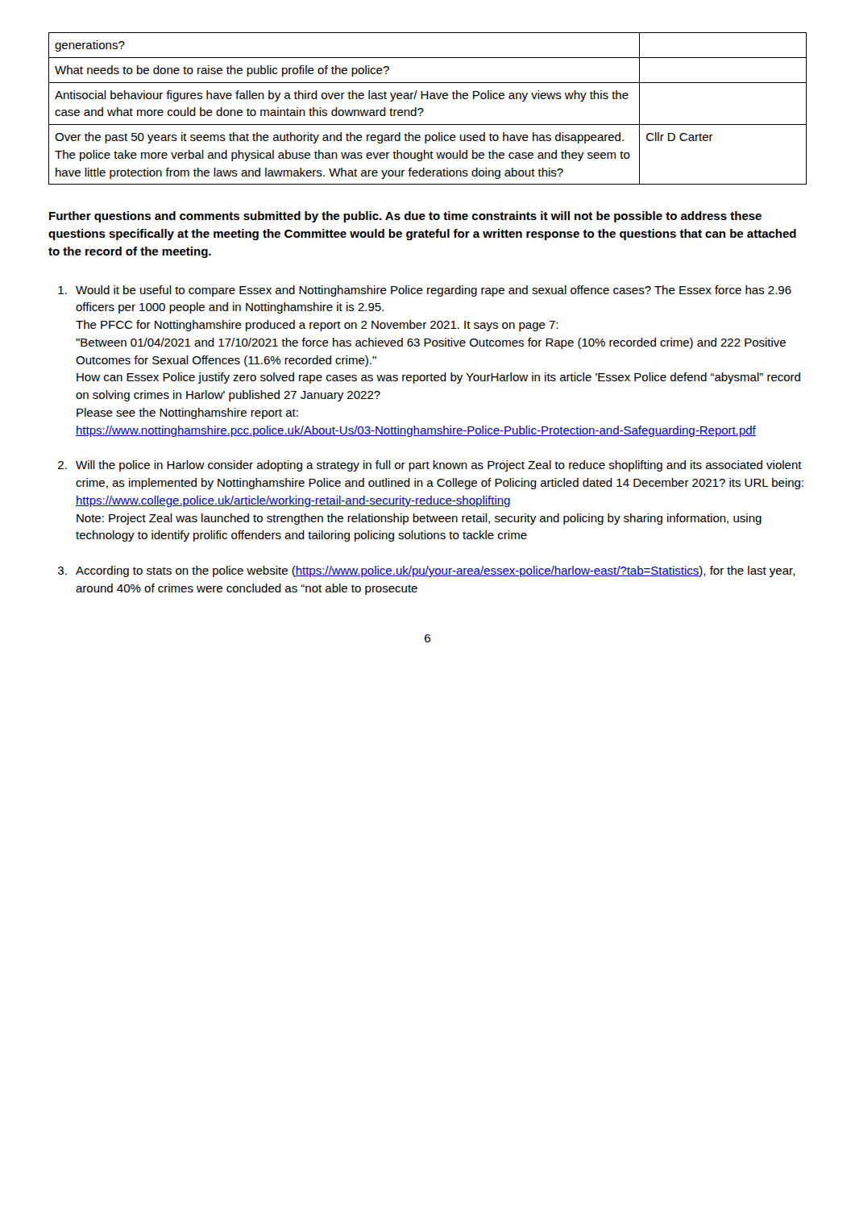| generations? | |
| What needs to be done to raise the public profile of the police? | |
| Antisocial behaviour figures have fallen by a third over the last year/ Have the Police any views why this the case and what more could be done to maintain this downward trend? | |
| Over the past 50 years it seems that the authority and the regard the police used to have has disappeared. The police take more verbal and physical abuse than was ever thought would be the case and they seem to have little protection from the laws and lawmakers. What are your federations doing about this? | Cllr D Carter |
Further questions and comments submitted by the public. As due to time constraints it will not be possible to address these questions specifically at the meeting the Committee would be grateful for a written response to the questions that can be attached to the record of the meeting.
Would it be useful to compare Essex and Nottinghamshire Police regarding rape and sexual offence cases? The Essex force has 2.96 officers per 1000 people and in Nottinghamshire it is 2.95.
The PFCC for Nottinghamshire produced a report on 2 November 2021. It says on page 7:
"Between 01/04/2021 and 17/10/2021 the force has achieved 63 Positive Outcomes for Rape (10% recorded crime) and 222 Positive Outcomes for Sexual Offences (11.6% recorded crime)."
How can Essex Police justify zero solved rape cases as was reported by YourHarlow in its article 'Essex Police defend “abysmal” record on solving crimes in Harlow' published 27 January 2022?
Please see the Nottinghamshire report at:
https://www.nottinghamshire.pcc.police.uk/About-Us/03-Nottinghamshire-Police-Public-Protection-and-Safeguarding-Report.pdf
Will the police in Harlow consider adopting a strategy in full or part known as Project Zeal to reduce shoplifting and its associated violent crime, as implemented by Nottinghamshire Police and outlined in a College of Policing articled dated 14 December 2021? its URL being:
https://www.college.police.uk/article/working-retail-and-security-reduce-shoplifting
Note: Project Zeal was launched to strengthen the relationship between retail, security and policing by sharing information, using technology to identify prolific offenders and tailoring policing solutions to tackle crime
According to stats on the police website (https://www.police.uk/pu/your-area/essex-police/harlow-east/?tab=Statistics), for the last year, around 40% of crimes were concluded as “not able to prosecute
6